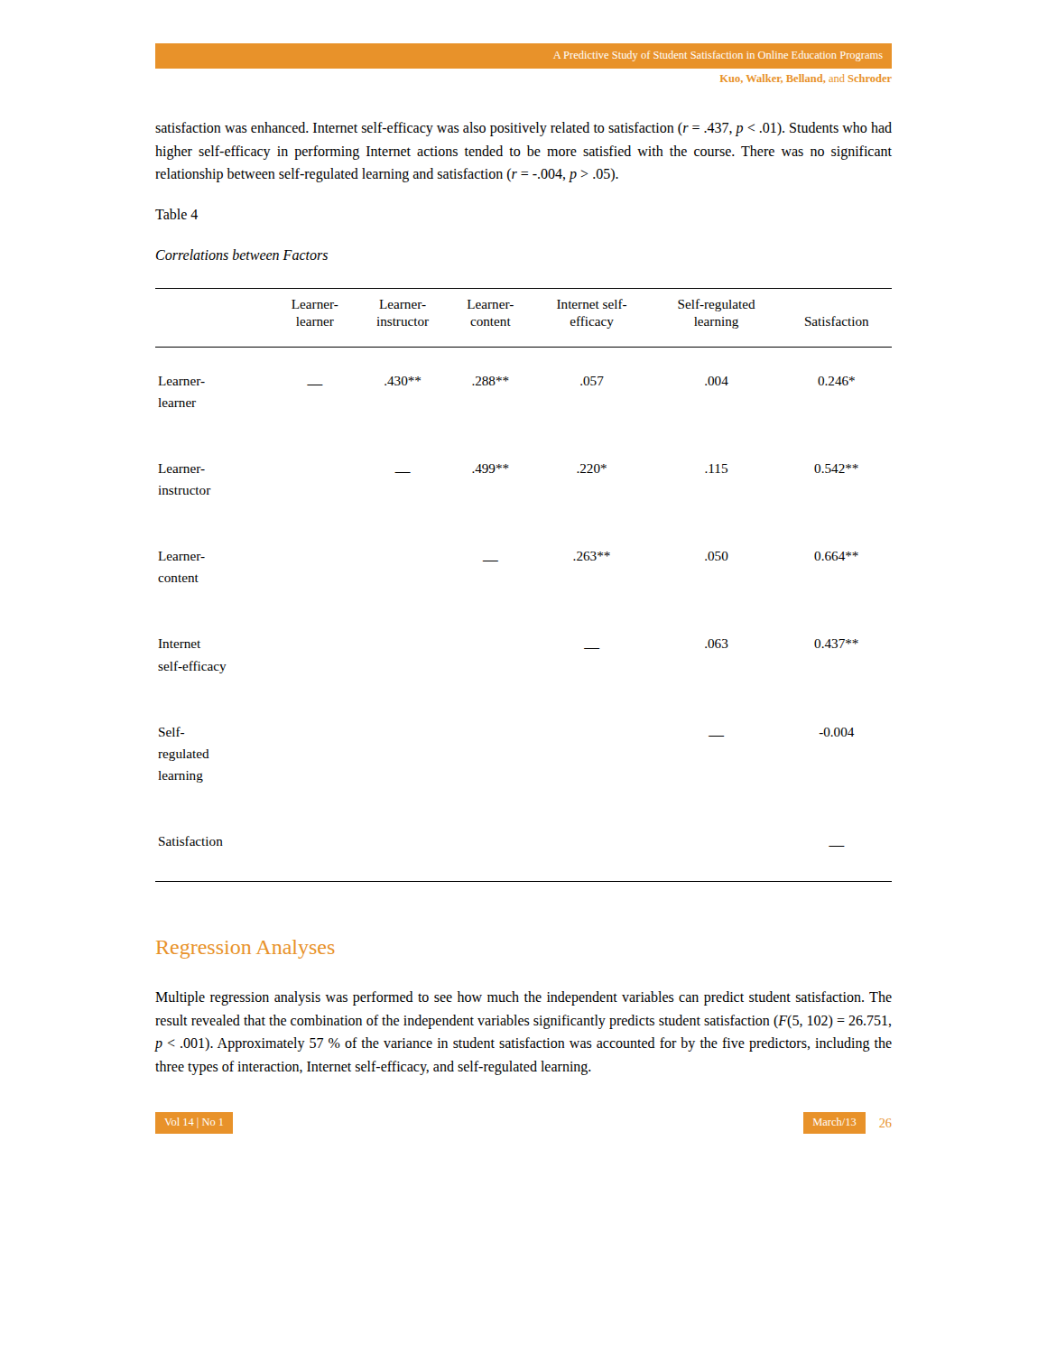A Predictive Study of Student Satisfaction in Online Education Programs
Kuo, Walker, Belland, and Schroder
satisfaction was enhanced. Internet self-efficacy was also positively related to satisfaction (r = .437, p < .01). Students who had higher self-efficacy in performing Internet actions tended to be more satisfied with the course. There was no significant relationship between self-regulated learning and satisfaction (r = -.004, p > .05).
Table 4
Correlations between Factors
| | Learner- learner | Learner- instructor | Learner- content | Internet self- efficacy | Self-regulated learning | Satisfaction |
| --- | --- | --- | --- | --- | --- | --- |
| Learner- learner | — | .430** | .288** | .057 | .004 | 0.246* |
| Learner- instructor | | — | .499** | .220* | .115 | 0.542** |
| Learner- content | | | — | .263** | .050 | 0.664** |
| Internet self-efficacy | | | | — | .063 | 0.437** |
| Self- regulated learning | | | | | — | -0.004 |
| Satisfaction | | | | | | — |
Regression Analyses
Multiple regression analysis was performed to see how much the independent variables can predict student satisfaction. The result revealed that the combination of the independent variables significantly predicts student satisfaction (F(5, 102) = 26.751, p < .001). Approximately 57 % of the variance in student satisfaction was accounted for by the five predictors, including the three types of interaction, Internet self-efficacy, and self-regulated learning.
Vol 14 | No 1
March/13 26